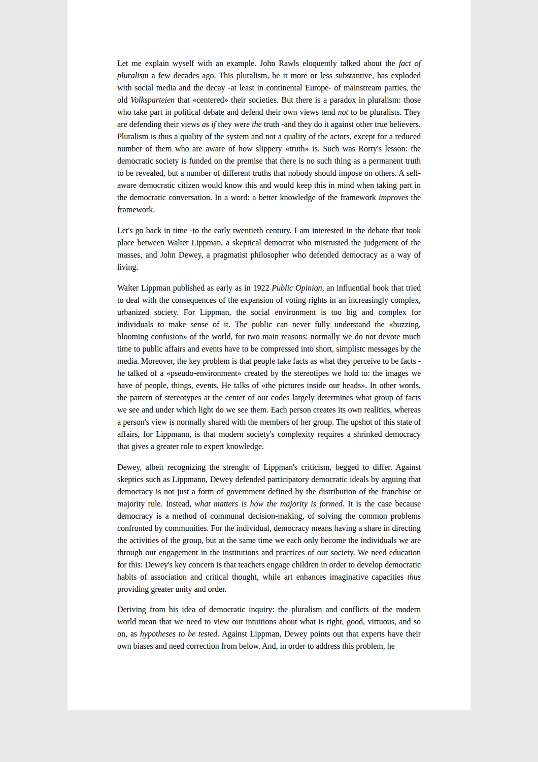Let me explain wyself with an example. John Rawls eloquently talked about the fact of pluralism a few decades ago. This pluralism, be it more or less substantive, has exploded with social media and the decay -at least in continental Europe- of mainstream parties, the old Volksparteien that «centered» their societies. But there is a paradox in pluralism: those who take part in political debate and defend their own views tend not to be pluralists. They are defending their views as if they were the truth -and they do it against other true believers. Pluralism is thus a quality of the system and not a quality of the actors, except for a reduced number of them who are aware of how slippery «truth» is. Such was Rorty's lesson: the democratic society is funded on the premise that there is no such thing as a permanent truth to be revealed, but a number of different truths that nobody should impose on others. A self-aware democratic citizen would know this and would keep this in mind when taking part in the democratic conversation. In a word: a better knowledge of the framework improves the framework.
Let's go back in time -to the early twentieth century. I am interested in the debate that took place between Walter Lippman, a skeptical democrat who mistrusted the judgement of the masses, and John Dewey, a pragmatist philosopher who defended democracy as a way of living.
Walter Lippman published as early as in 1922 Public Opinion, an influential book that tried to deal with the consequences of the expansion of voting rights in an increasingly complex, urbanized society. For Lippman, the social environment is too big and complex for individuals to make sense of it. The public can never fully understand the «buzzing, blooming confusion» of the world, for two main reasons: normally we do not devote much time to public affairs and events have to be compressed into short, simplistc messages by the media. Moreover, the key problem is that people take facts as what they perceive to be facts -he talked of a «pseudo-environment» created by the stereotipes we hold to: the images we have of people, things, events. He talks of «the pictures inside our heads». In other words, the pattern of stereotypes at the center of our codes largely determines what group of facts we see and under which light do we see them. Each person creates its own realities, whereas a person's view is normally shared with the members of her group. The upshot of this state of affairs, for Lippmann, is that modern society's complexity requires a shrinked democracy that gives a greater role to expert knowledge.
Dewey, albeit recognizing the strenght of Lippman's criticism, begged to differ. Against skeptics such as Lippmann, Dewey defended participatory democratic ideals by arguing that democracy is not just a form of government defined by the distribution of the franchise or majority rule. Instead, what matters is how the majority is formed. It is the case because democracy is a method of communal decision-making, of solving the common problems confronted by communities. For the individual, democracy means having a share in directing the activities of the group, but at the same time we each only become the individuals we are through our engagement in the institutions and practices of our society. We need education for this: Dewey's key concern is that teachers engage children in order to develop democratic habits of association and critical thought, while art enhances imaginative capacities thus providing greater unity and order.
Deriving from his idea of democratic inquiry: the pluralism and conflicts of the modern world mean that we need to view our intuitions about what is right, good, virtuous, and so on, as hypotheses to be tested. Against Lippman, Dewey points out that experts have their own biases and need correction from below. And, in order to address this problem, he